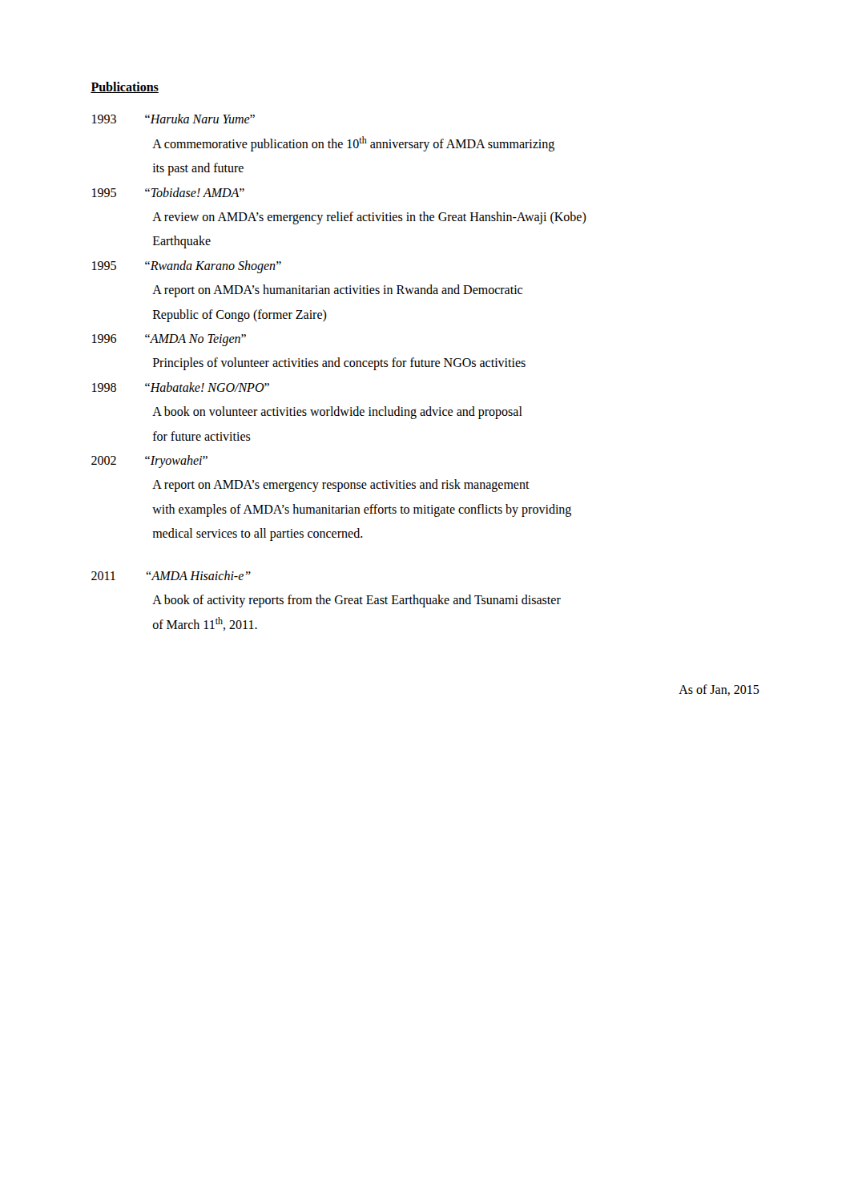Publications
1993
“Haruka Naru Yume”
A commemorative publication on the 10th anniversary of AMDA summarizing
its past and future
1995
“Tobidase! AMDA”
A review on AMDA’s emergency relief activities in the Great Hanshin-Awaji (Kobe)
Earthquake
1995
“Rwanda Karano Shogen”
A report on AMDA’s humanitarian activities in Rwanda and Democratic
Republic of Congo (former Zaire)
1996
“AMDA No Teigen”
Principles of volunteer activities and concepts for future NGOs activities
1998
“Habatake! NGO/NPO”
A book on volunteer activities worldwide including advice and proposal
for future activities
2002
“Iryowahei”
A report on AMDA’s emergency response activities and risk management
with examples of AMDA’s humanitarian efforts to mitigate conflicts by providing
medical services to all parties concerned.
2011
“AMDA Hisaichi-e”
A book of activity reports from the Great East Earthquake and Tsunami disaster
of March 11th, 2011.
As of Jan, 2015